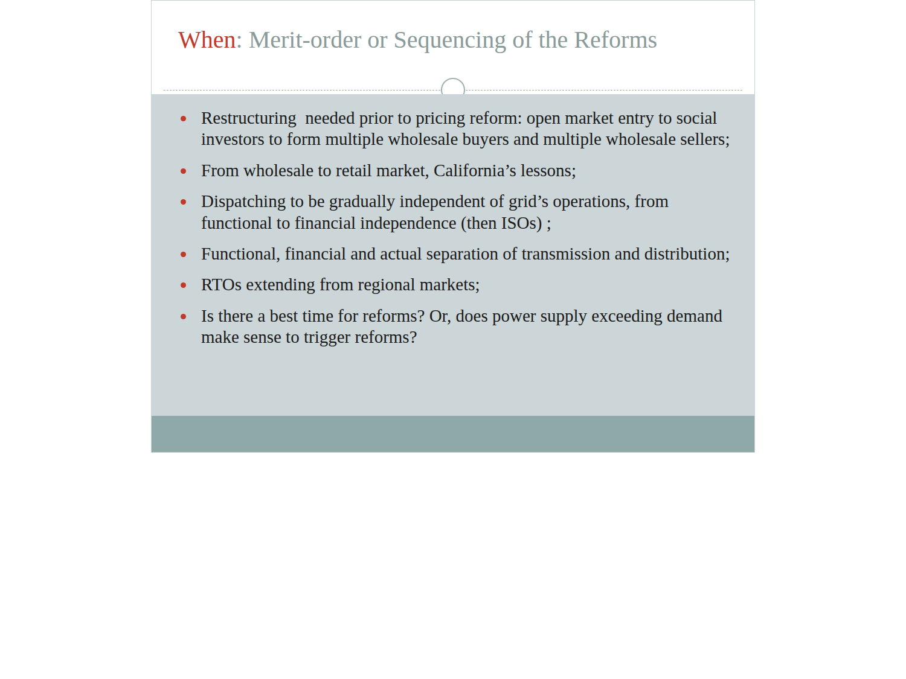When: Merit-order or Sequencing of the Reforms
Restructuring needed prior to pricing reform: open market entry to social investors to form multiple wholesale buyers and multiple wholesale sellers;
From wholesale to retail market, California’s lessons;
Dispatching to be gradually independent of grid’s operations, from functional to financial independence (then ISOs) ;
Functional, financial and actual separation of transmission and distribution;
RTOs extending from regional markets;
Is there a best time for reforms? Or, does power supply exceeding demand make sense to trigger reforms?